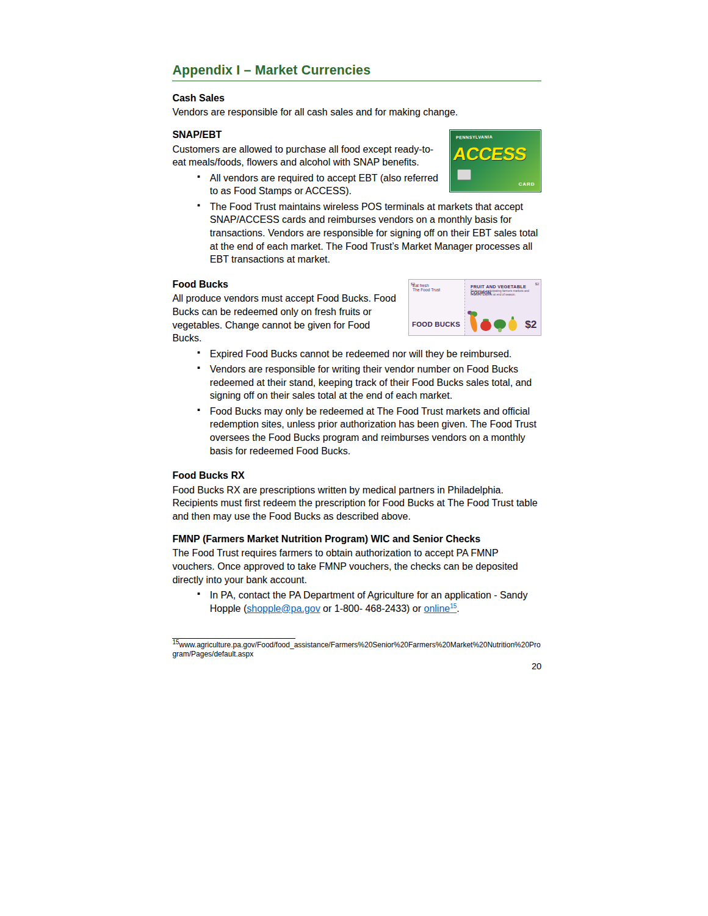Appendix I – Market Currencies
Cash Sales
Vendors are responsible for all cash sales and for making change.
Pennsylvania
ACCESS
CARD
SNAP/EBT
Customers are allowed to purchase all food except ready-to-eat meals/foods, flowers and alcohol with SNAP benefits.
All vendors are required to accept EBT (also referred to as Food Stamps or ACCESS).
The Food Trust maintains wireless POS terminals at markets that accept SNAP/ACCESS cards and reimburses vendors on a monthly basis for transactions. Vendors are responsible for signing off on their EBT sales total at the end of each market. The Food Trust’s Market Manager processes all EBT transactions at market.
$2
$2
Eat fresh
The Food Trust
FOOD BUCKS
FRUIT AND VEGETABLE COUPON
Redeem at participating farmers markets and retailers. Expires at end of season.
$2
Food Bucks
All produce vendors must accept Food Bucks. Food Bucks can be redeemed only on fresh fruits or vegetables. Change cannot be given for Food Bucks.
Expired Food Bucks cannot be redeemed nor will they be reimbursed.
Vendors are responsible for writing their vendor number on Food Bucks redeemed at their stand, keeping track of their Food Bucks sales total, and signing off on their sales total at the end of each market.
Food Bucks may only be redeemed at The Food Trust markets and official redemption sites, unless prior authorization has been given. The Food Trust oversees the Food Bucks program and reimburses vendors on a monthly basis for redeemed Food Bucks.
Food Bucks RX
Food Bucks RX are prescriptions written by medical partners in Philadelphia. Recipients must first redeem the prescription for Food Bucks at The Food Trust table and then may use the Food Bucks as described above.
FMNP (Farmers Market Nutrition Program) WIC and Senior Checks
The Food Trust requires farmers to obtain authorization to accept PA FMNP vouchers. Once approved to take FMNP vouchers, the checks can be deposited directly into your bank account.
In PA, contact the PA Department of Agriculture for an application - Sandy Hopple (shopple@pa.gov or 1-800- 468-2433) or online15.
15www.agriculture.pa.gov/Food/food_assistance/Farmers%20Senior%20Farmers%20Market%20Nutrition%20Program/Pages/default.aspx
20